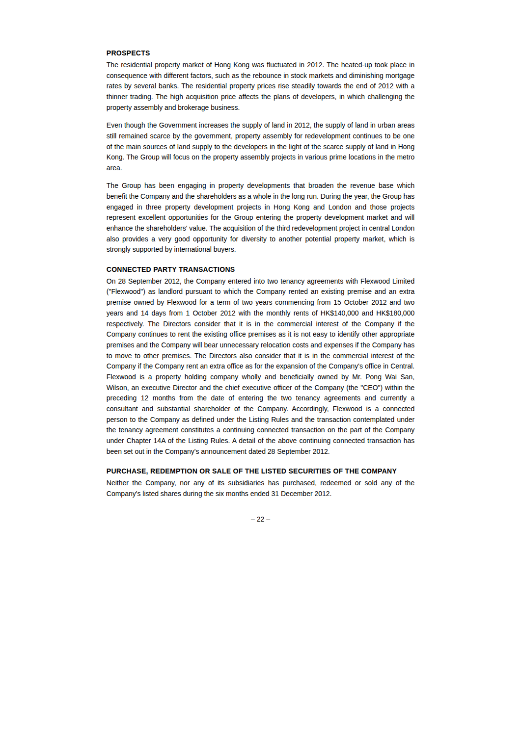PROSPECTS
The residential property market of Hong Kong was fluctuated in 2012. The heated-up took place in consequence with different factors, such as the rebounce in stock markets and diminishing mortgage rates by several banks. The residential property prices rise steadily towards the end of 2012 with a thinner trading. The high acquisition price affects the plans of developers, in which challenging the property assembly and brokerage business.
Even though the Government increases the supply of land in 2012, the supply of land in urban areas still remained scarce by the government, property assembly for redevelopment continues to be one of the main sources of land supply to the developers in the light of the scarce supply of land in Hong Kong. The Group will focus on the property assembly projects in various prime locations in the metro area.
The Group has been engaging in property developments that broaden the revenue base which benefit the Company and the shareholders as a whole in the long run. During the year, the Group has engaged in three property development projects in Hong Kong and London and those projects represent excellent opportunities for the Group entering the property development market and will enhance the shareholders' value. The acquisition of the third redevelopment project in central London also provides a very good opportunity for diversity to another potential property market, which is strongly supported by international buyers.
CONNECTED PARTY TRANSACTIONS
On 28 September 2012, the Company entered into two tenancy agreements with Flexwood Limited ("Flexwood") as landlord pursuant to which the Company rented an existing premise and an extra premise owned by Flexwood for a term of two years commencing from 15 October 2012 and two years and 14 days from 1 October 2012 with the monthly rents of HK$140,000 and HK$180,000 respectively. The Directors consider that it is in the commercial interest of the Company if the Company continues to rent the existing office premises as it is not easy to identify other appropriate premises and the Company will bear unnecessary relocation costs and expenses if the Company has to move to other premises. The Directors also consider that it is in the commercial interest of the Company if the Company rent an extra office as for the expansion of the Company's office in Central. Flexwood is a property holding company wholly and beneficially owned by Mr. Pong Wai San, Wilson, an executive Director and the chief executive officer of the Company (the "CEO") within the preceding 12 months from the date of entering the two tenancy agreements and currently a consultant and substantial shareholder of the Company. Accordingly, Flexwood is a connected person to the Company as defined under the Listing Rules and the transaction contemplated under the tenancy agreement constitutes a continuing connected transaction on the part of the Company under Chapter 14A of the Listing Rules. A detail of the above continuing connected transaction has been set out in the Company's announcement dated 28 September 2012.
PURCHASE, REDEMPTION OR SALE OF THE LISTED SECURITIES OF THE COMPANY
Neither the Company, nor any of its subsidiaries has purchased, redeemed or sold any of the Company's listed shares during the six months ended 31 December 2012.
– 22 –